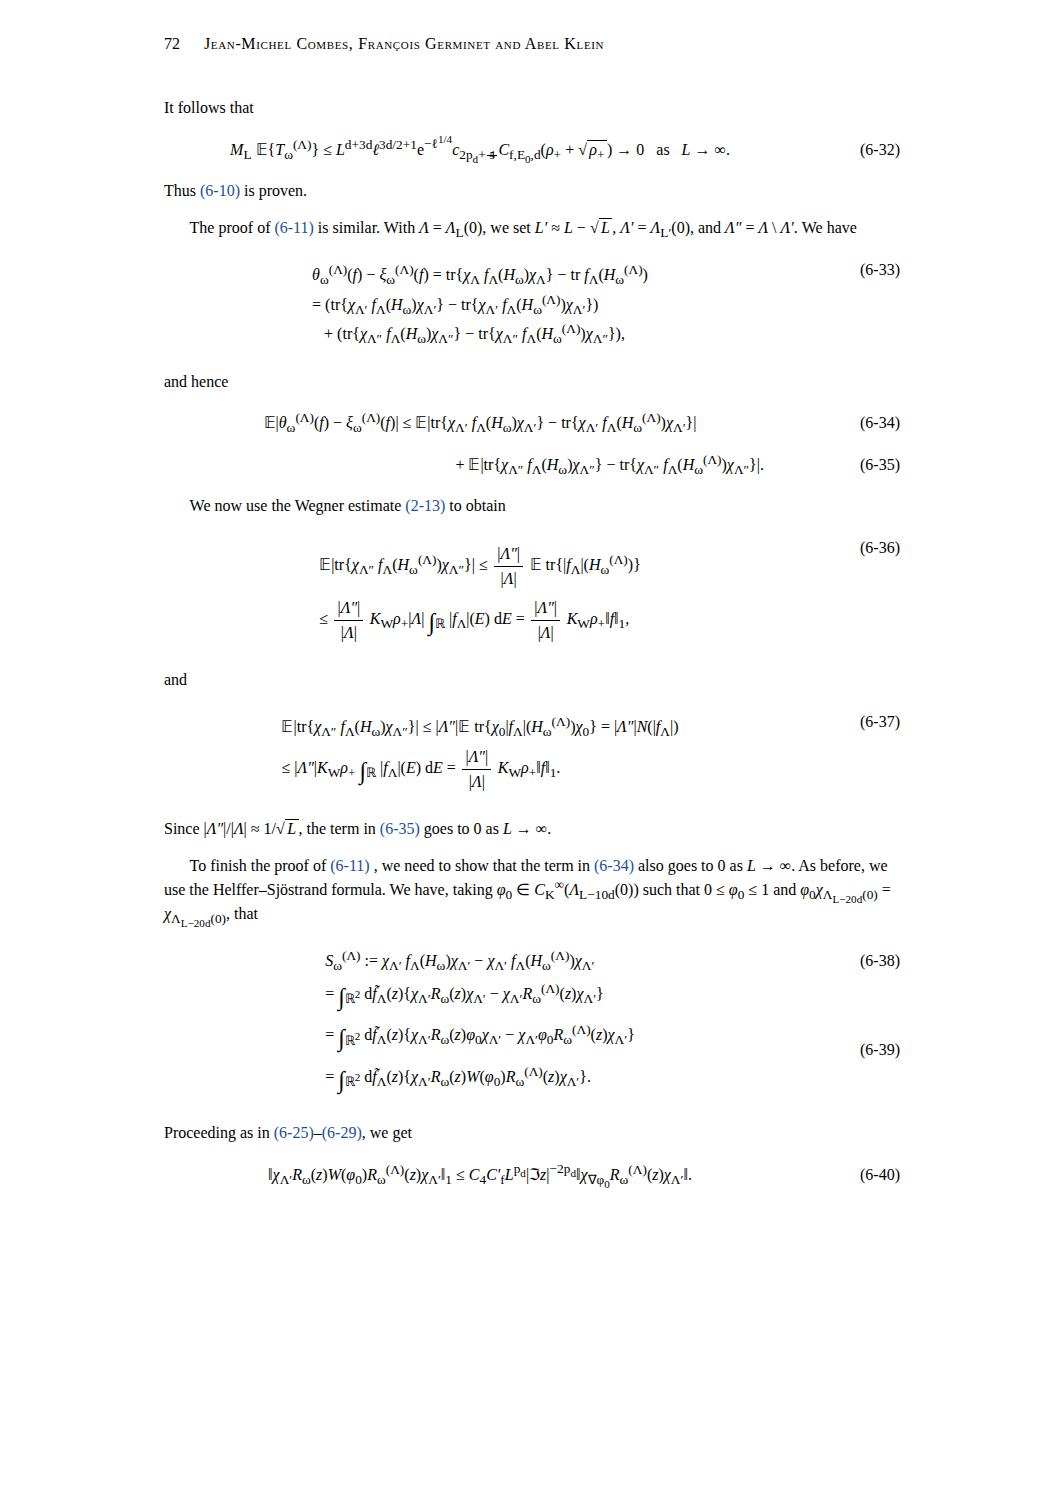72 Jean-Michel Combes, François Germinet and Abel Klein
It follows that
ML 𝔼{Tω(Λ)} ≤ Ld+3dℓ3d/2+1 e−ℓ1/4c2pd+45Cf,E0,d(ρ+ + √ρ+) → 0 as L → ∞.
(6-32)
Thus (6-10) is proven.
The proof of (6-11) is similar. With Λ = ΛL(0), we set L′ ≈ L − √L, Λ′ = ΛL′(0), and Λ″ = Λ \ Λ′. We have
θω(Λ)(f) − ξω(Λ)(f) = tr{χΛ fΛ(Hω)χΛ} − tr fΛ(Hω(Λ))
= (tr{χΛ′ fΛ(Hω)χΛ′} − tr{χΛ′ fΛ(Hω(Λ))χΛ′})
+ (tr{χΛ″ fΛ(Hω)χΛ″} − tr{χΛ″ fΛ(Hω(Λ))χΛ″}),
(6-33)
and hence
𝔼|θω(Λ)(f) − ξω(Λ)(f)| ≤ 𝔼|tr{χΛ′ fΛ(Hω)χΛ′} − tr{χΛ′ fΛ(Hω(Λ))χΛ′}|
(6-34)
+ 𝔼|tr{χΛ″ fΛ(Hω)χΛ″} − tr{χΛ″ fΛ(Hω(Λ))χΛ″}|.
(6-35)
We now use the Wegner estimate (2-13) to obtain
𝔼|tr{χΛ″ fΛ(Hω(Λ))χΛ″}| ≤ |Λ″||Λ| 𝔼 tr{|fΛ|(Hω(Λ))}
≤ |Λ″||Λ| KWρ+|Λ| ∫ℝ |fΛ|(E) dE = |Λ″||Λ| KWρ+‖f‖1,
(6-36)
and
𝔼|tr{χΛ″ fΛ(Hω)χΛ″}| ≤ |Λ″|𝔼 tr{χ0|fΛ|(Hω(Λ))χ0} = |Λ″|N(|fΛ|)
≤ |Λ″|KWρ+ ∫ℝ |fΛ|(E) dE = |Λ″||Λ| KWρ+‖f‖1.
(6-37)
Since |Λ″|/|Λ| ≈ 1/√L, the term in (6-35) goes to 0 as L → ∞.
To finish the proof of (6-11) , we need to show that the term in (6-34) also goes to 0 as L → ∞. As before, we use the Helffer–Sjöstrand formula. We have, taking φ0 ∈ CK∞(ΛL−10d(0)) such that 0 ≤ φ0 ≤ 1 and φ0χΛL−20d(0) = χΛL−20d(0), that
Sω(Λ) := χΛ′ fΛ(Hω)χΛ′ − χΛ′ fΛ(Hω(Λ))χΛ′
= ∫ℝ2 df̃Λ(z){χΛ′Rω(z)χΛ′ − χΛ′Rω(Λ)(z)χΛ′}
= ∫ℝ2 df̃Λ(z){χΛ′Rω(z)φ0χΛ′ − χΛ′φ0Rω(Λ)(z)χΛ′}
= ∫ℝ2 df̃Λ(z){χΛ′Rω(z)W(φ0)Rω(Λ)(z)χΛ′}.
(6-38)
(6-39)
Proceeding as in (6-25)–(6-29), we get
‖χΛ′Rω(z)W(φ0)Rω(Λ)(z)χΛ′‖1 ≤ C4C′fLpd|ℑz|−2pd‖χ∇φ0Rω(Λ)(z)χΛ′‖.
(6-40)